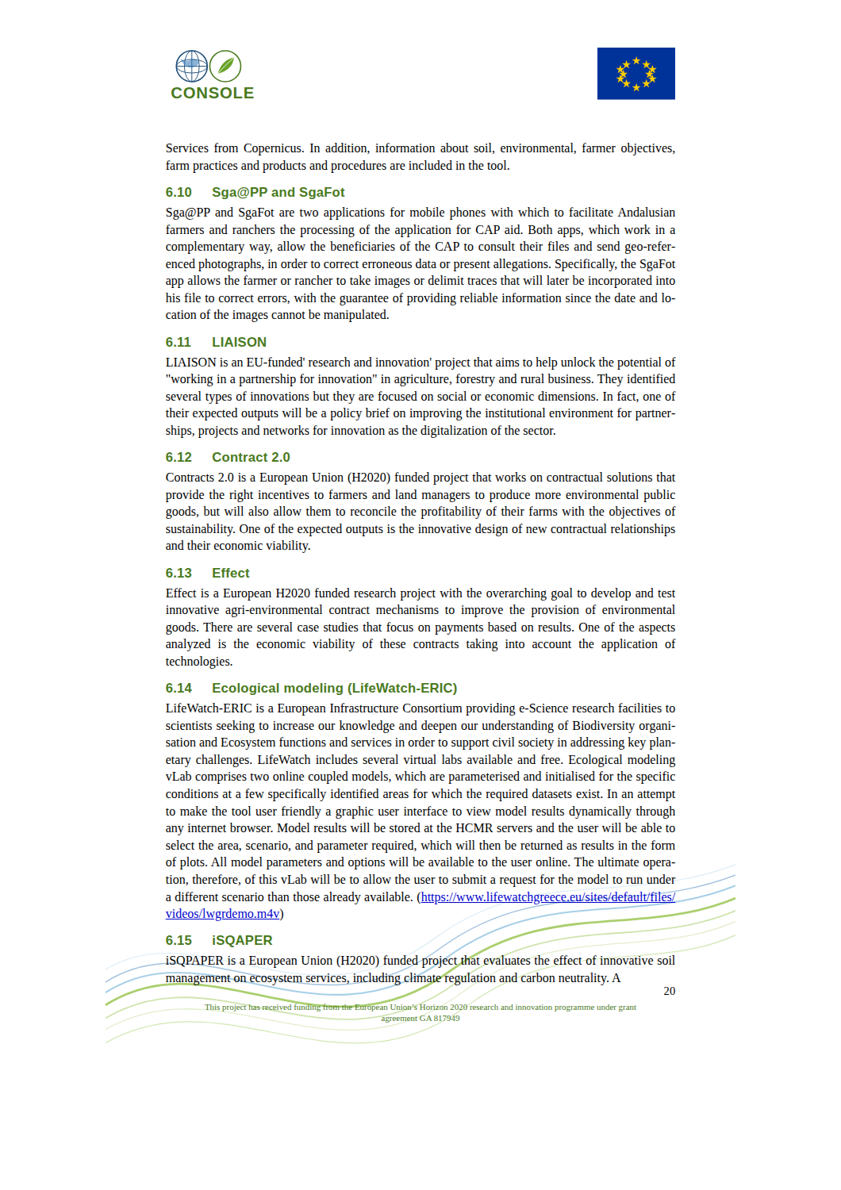CONSOLE logo CONSOLE
EU flag
Services from Copernicus. In addition, information about soil, environmental, farmer objectives, farm practices and products and procedures are included in the tool.
6.10 Sga@PP and SgaFot
Sga@PP and SgaFot are two applications for mobile phones with which to facilitate Andalusian farmers and ranchers the processing of the application for CAP aid. Both apps, which work in a complementary way, allow the beneficiaries of the CAP to consult their files and send geo-referenced photographs, in order to correct erroneous data or present allegations. Specifically, the SgaFot app allows the farmer or rancher to take images or delimit traces that will later be incorporated into his file to correct errors, with the guarantee of providing reliable information since the date and location of the images cannot be manipulated.
6.11 LIAISON
LIAISON is an EU-funded' research and innovation' project that aims to help unlock the potential of "working in a partnership for innovation" in agriculture, forestry and rural business. They identified several types of innovations but they are focused on social or economic dimensions. In fact, one of their expected outputs will be a policy brief on improving the institutional environment for partnerships, projects and networks for innovation as the digitalization of the sector.
6.12 Contract 2.0
Contracts 2.0 is a European Union (H2020) funded project that works on contractual solutions that provide the right incentives to farmers and land managers to produce more environmental public goods, but will also allow them to reconcile the profitability of their farms with the objectives of sustainability. One of the expected outputs is the innovative design of new contractual relationships and their economic viability.
6.13 Effect
Effect is a European H2020 funded research project with the overarching goal to develop and test innovative agri-environmental contract mechanisms to improve the provision of environmental goods. There are several case studies that focus on payments based on results. One of the aspects analyzed is the economic viability of these contracts taking into account the application of technologies.
6.14 Ecological modeling (LifeWatch-ERIC)
LifeWatch-ERIC is a European Infrastructure Consortium providing e-Science research facilities to scientists seeking to increase our knowledge and deepen our understanding of Biodiversity organisation and Ecosystem functions and services in order to support civil society in addressing key planetary challenges. LifeWatch includes several virtual labs available and free. Ecological modeling vLab comprises two online coupled models, which are parameterised and initialised for the specific conditions at a few specifically identified areas for which the required datasets exist. In an attempt to make the tool user friendly a graphic user interface to view model results dynamically through any internet browser. Model results will be stored at the HCMR servers and the user will be able to select the area, scenario, and parameter required, which will then be returned as results in the form of plots. All model parameters and options will be available to the user online. The ultimate operation, therefore, of this vLab will be to allow the user to submit a request for the model to run under a different scenario than those already available. (https://www.lifewatchgreece.eu/sites/default/files/videos/lwgrdemo.m4v)
6.15iSQAPER
iSQPAPER is a European Union (H2020) funded project that evaluates the effect of innovative soil management on ecosystem services, including climate regulation and carbon neutrality. A
20
This project has received funding from the European Union’s Horizon 2020 research and innovation programme under grant
agreement GA 817949